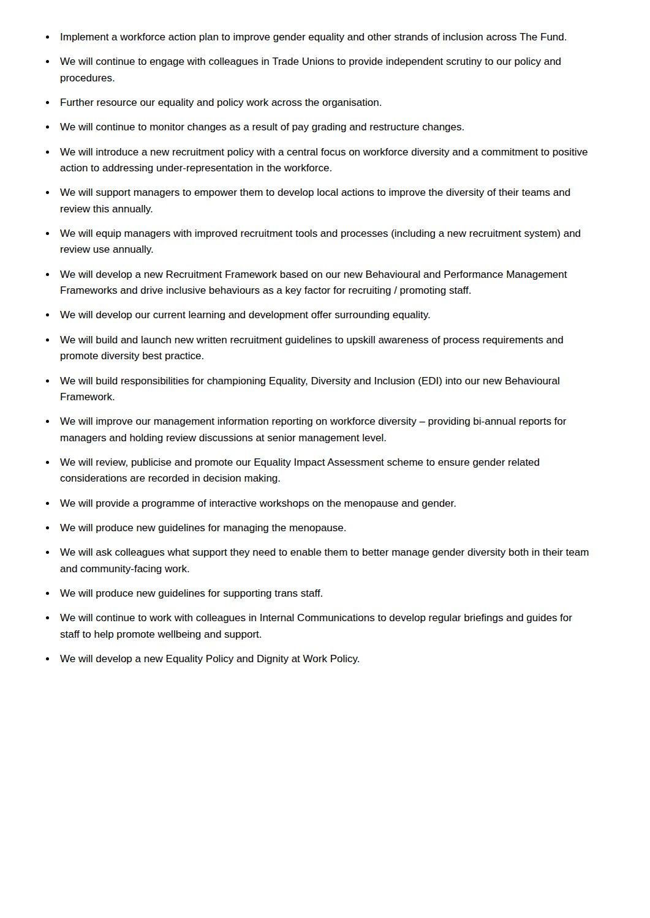Implement a workforce action plan to improve gender equality and other strands of inclusion across The Fund.
We will continue to engage with colleagues in Trade Unions to provide independent scrutiny to our policy and procedures.
Further resource our equality and policy work across the organisation.
We will continue to monitor changes as a result of pay grading and restructure changes.
We will introduce a new recruitment policy with a central focus on workforce diversity and a commitment to positive action to addressing under-representation in the workforce.
We will support managers to empower them to develop local actions to improve the diversity of their teams and review this annually.
We will equip managers with improved recruitment tools and processes (including a new recruitment system) and review use annually.
We will develop a new Recruitment Framework based on our new Behavioural and Performance Management Frameworks and drive inclusive behaviours as a key factor for recruiting / promoting staff.
We will develop our current learning and development offer surrounding equality.
We will build and launch new written recruitment guidelines to upskill awareness of process requirements and promote diversity best practice.
We will build responsibilities for championing Equality, Diversity and Inclusion (EDI) into our new Behavioural Framework.
We will improve our management information reporting on workforce diversity – providing bi-annual reports for managers and holding review discussions at senior management level.
We will review, publicise and promote our Equality Impact Assessment scheme to ensure gender related considerations are recorded in decision making.
We will provide a programme of interactive workshops on the menopause and gender.
We will produce new guidelines for managing the menopause.
We will ask colleagues what support they need to enable them to better manage gender diversity both in their team and community-facing work.
We will produce new guidelines for supporting trans staff.
We will continue to work with colleagues in Internal Communications to develop regular briefings and guides for staff to help promote wellbeing and support.
We will develop a new Equality Policy and Dignity at Work Policy.